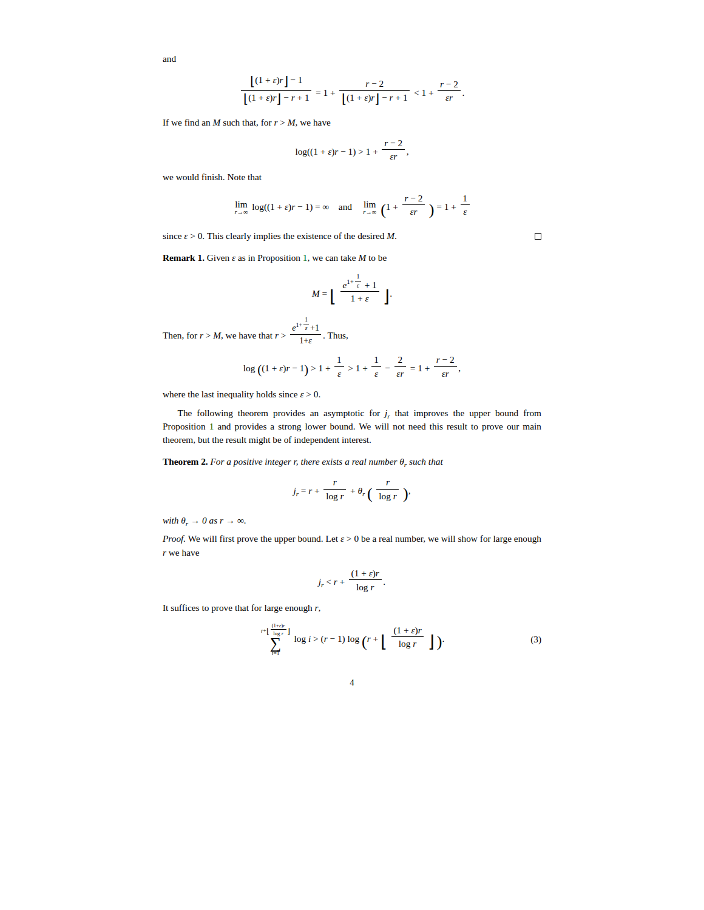and
⌊(1 + ε)r⌋ − 1 ⌊(1 + ε)r⌋ − r + 1 = 1 + r − 2 ⌊(1 + ε)r⌋ − r + 1 < 1 + r − 2 εr .
If we find an M such that, for r > M, we have
log((1 + ε)r − 1) > 1 + r − 2 εr ,
we would finish. Note that
lim r→∞ log((1 + ε)r − 1) = ∞ and lim r→∞ (1 + r − 2 εr ) = 1 + 1 ε
since ε > 0. This clearly implies the existence of the desired M.
Remark 1. Given ε as in Proposition 1, we can take M to be
M = ⌊ e1+1 ε + 1 1 + ε ⌋.
Then, for r > M, we have that r > e1+1 ε+11+ε. Thus,
log ((1 + ε)r − 1) > 1 + 1 ε > 1 + 1 ε − 2 εr = 1 + r − 2 εr ,
where the last inequality holds since ε > 0.
The following theorem provides an asymptotic for jr that improves the upper bound from Proposition 1 and provides a strong lower bound. We will not need this result to prove our main theorem, but the result might be of independent interest.
Theorem 2. For a positive integer r, there exists a real number θr such that
jr = r + r log r + θr ( r log r ),
with θr → 0 as r → ∞.
Proof. We will first prove the upper bound. Let ε > 0 be a real number, we will show for large enough r we have
jr < r + (1 + ε)r log r .
It suffices to prove that for large enough r,
r+⌊(1+ε)r log r⌋ ∑ i=1 log i > (r − 1) log (r + ⌊ (1 + ε)r log r ⌋ ). (3)
4